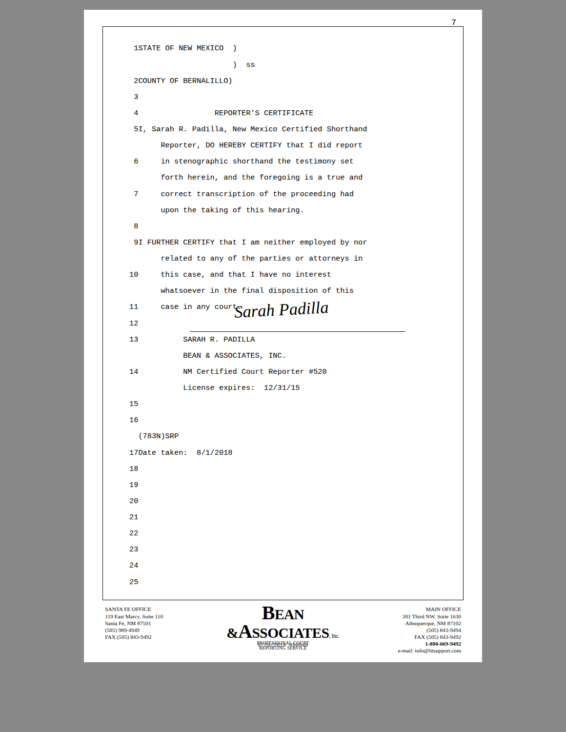7
| 1 | STATE OF NEW MEXICO ) |
| | ) ss |
| 2 | COUNTY OF BERNALILLO) |
| 3 | |
| 4 | REPORTER'S CERTIFICATE |
| 5 | I, Sarah R. Padilla, New Mexico Certified Shorthand |
| | Reporter, DO HEREBY CERTIFY that I did report |
| 6 | in stenographic shorthand the testimony set |
| | forth herein, and the foregoing is a true and |
| 7 | correct transcription of the proceeding had |
| | upon the taking of this hearing. |
| 8 | |
| 9 | I FURTHER CERTIFY that I am neither employed by nor |
| | related to any of the parties or attorneys in |
| 10 | this case, and that I have no interest |
| | whatsoever in the final disposition of this |
| 11 | case in any court. |
| 12 | Sarah Padilla |
| 13 | SARAH R. PADILLA |
| | BEAN & ASSOCIATES, INC. |
| 14 | NM Certified Court Reporter #520 |
| | License expires: 12/31/15 |
| 15 | |
| 16 | |
| | (783N)SRP |
| 17 | Date taken: 8/1/2018 |
| 18 | |
| 19 | |
| 20 | |
| 21 | |
| 22 | |
| 23 | |
| 24 | |
| 25 | |
SANTA FE OFFICE
119 East Marcy, Suite 110
Santa Fe, NM 87501
(505) 989-4949
FAX (505) 843-9492
BEAN
&ASSOCIATES, Inc.
PROFESSIONAL COURT
REPORTING SERVICE
MAIN OFFICE
201 Third NW, Suite 1630
Albuquerque, NM 87102
(505) 843-9494
FAX (505) 843-9492
1-800-669-9492
e-mail: info@litsupport.com
8/20/2018 000048